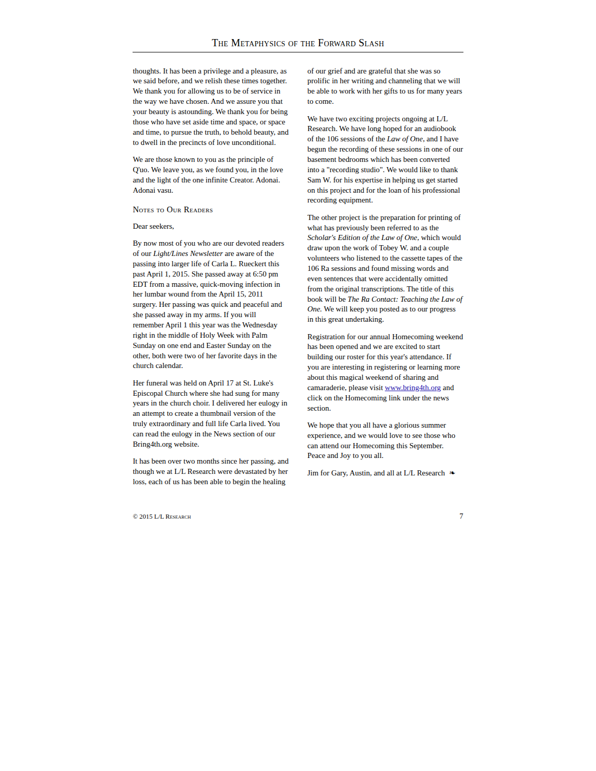The Metaphysics of the Forward Slash
thoughts. It has been a privilege and a pleasure, as we said before, and we relish these times together. We thank you for allowing us to be of service in the way we have chosen. And we assure you that your beauty is astounding. We thank you for being those who have set aside time and space, or space and time, to pursue the truth, to behold beauty, and to dwell in the precincts of love unconditional.
We are those known to you as the principle of Q'uo. We leave you, as we found you, in the love and the light of the one infinite Creator. Adonai. Adonai vasu.
Notes to Our Readers
Dear seekers,
By now most of you who are our devoted readers of our Light/Lines Newsletter are aware of the passing into larger life of Carla L. Rueckert this past April 1, 2015. She passed away at 6:50 pm EDT from a massive, quick-moving infection in her lumbar wound from the April 15, 2011 surgery. Her passing was quick and peaceful and she passed away in my arms. If you will remember April 1 this year was the Wednesday right in the middle of Holy Week with Palm Sunday on one end and Easter Sunday on the other, both were two of her favorite days in the church calendar.
Her funeral was held on April 17 at St. Luke's Episcopal Church where she had sung for many years in the church choir. I delivered her eulogy in an attempt to create a thumbnail version of the truly extraordinary and full life Carla lived. You can read the eulogy in the News section of our Bring4th.org website.
It has been over two months since her passing, and though we at L/L Research were devastated by her loss, each of us has been able to begin the healing of our grief and are grateful that she was so prolific in her writing and channeling that we will be able to work with her gifts to us for many years to come.
We have two exciting projects ongoing at L/L Research. We have long hoped for an audiobook of the 106 sessions of the Law of One, and I have begun the recording of these sessions in one of our basement bedrooms which has been converted into a "recording studio". We would like to thank Sam W. for his expertise in helping us get started on this project and for the loan of his professional recording equipment.
The other project is the preparation for printing of what has previously been referred to as the Scholar's Edition of the Law of One, which would draw upon the work of Tobey W. and a couple volunteers who listened to the cassette tapes of the 106 Ra sessions and found missing words and even sentences that were accidentally omitted from the original transcriptions. The title of this book will be The Ra Contact: Teaching the Law of One. We will keep you posted as to our progress in this great undertaking.
Registration for our annual Homecoming weekend has been opened and we are excited to start building our roster for this year's attendance. If you are interesting in registering or learning more about this magical weekend of sharing and camaraderie, please visit www.bring4th.org and click on the Homecoming link under the news section.
We hope that you all have a glorious summer experience, and we would love to see those who can attend our Homecoming this September. Peace and Joy to you all.
Jim for Gary, Austin, and all at L/L Research ❧
© 2015 L/L Research 7